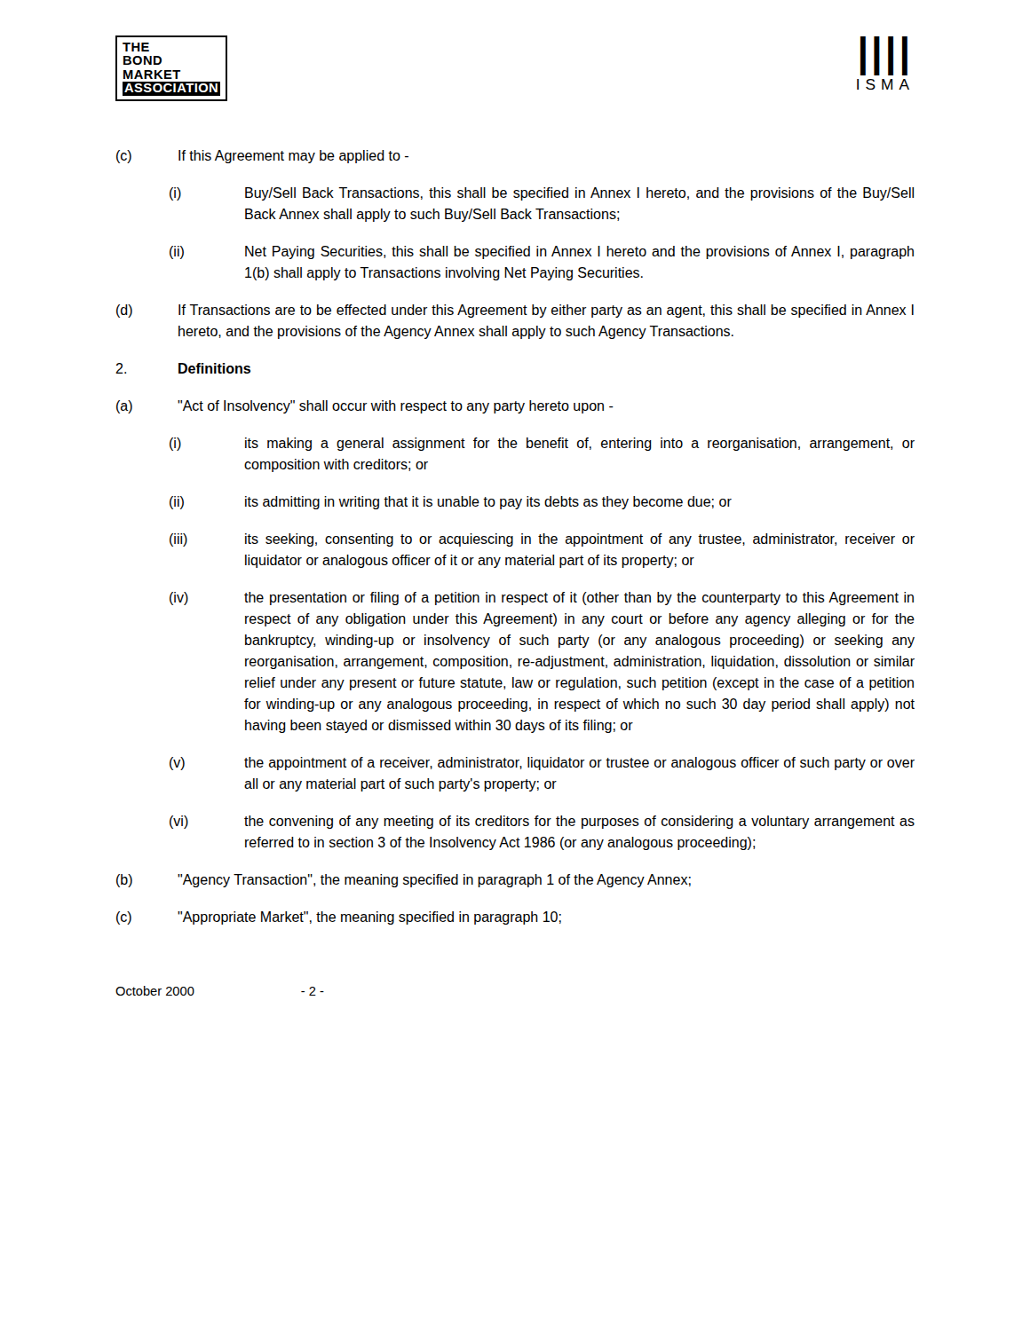THE
BOND
MARKET
ASSOCIATION
||||
ISMA
(c)
If this Agreement may be applied to -
(i)
Buy/Sell Back Transactions, this shall be specified in Annex I hereto, and the provisions of the Buy/Sell Back Annex shall apply to such Buy/Sell Back Transactions;
(ii)
Net Paying Securities, this shall be specified in Annex I hereto and the provisions of Annex I, paragraph 1(b) shall apply to Transactions involving Net Paying Securities.
(d)
If Transactions are to be effected under this Agreement by either party as an agent, this shall be specified in Annex I hereto, and the provisions of the Agency Annex shall apply to such Agency Transactions.
2.
Definitions
(a)
"Act of Insolvency" shall occur with respect to any party hereto upon -
(i)
its making a general assignment for the benefit of, entering into a reorganisation, arrangement, or composition with creditors; or
(ii)
its admitting in writing that it is unable to pay its debts as they become due; or
(iii)
its seeking, consenting to or acquiescing in the appointment of any trustee, administrator, receiver or liquidator or analogous officer of it or any material part of its property; or
(iv)
the presentation or filing of a petition in respect of it (other than by the counterparty to this Agreement in respect of any obligation under this Agreement) in any court or before any agency alleging or for the bankruptcy, winding-up or insolvency of such party (or any analogous proceeding) or seeking any reorganisation, arrangement, composition, re-adjustment, administration, liquidation, dissolution or similar relief under any present or future statute, law or regulation, such petition (except in the case of a petition for winding-up or any analogous proceeding, in respect of which no such 30 day period shall apply) not having been stayed or dismissed within 30 days of its filing; or
(v)
the appointment of a receiver, administrator, liquidator or trustee or analogous officer of such party or over all or any material part of such party's property; or
(vi)
the convening of any meeting of its creditors for the purposes of considering a voluntary arrangement as referred to in section 3 of the Insolvency Act 1986 (or any analogous proceeding);
(b)
"Agency Transaction", the meaning specified in paragraph 1 of the Agency Annex;
(c)
"Appropriate Market", the meaning specified in paragraph 10;
October 2000
- 2 -